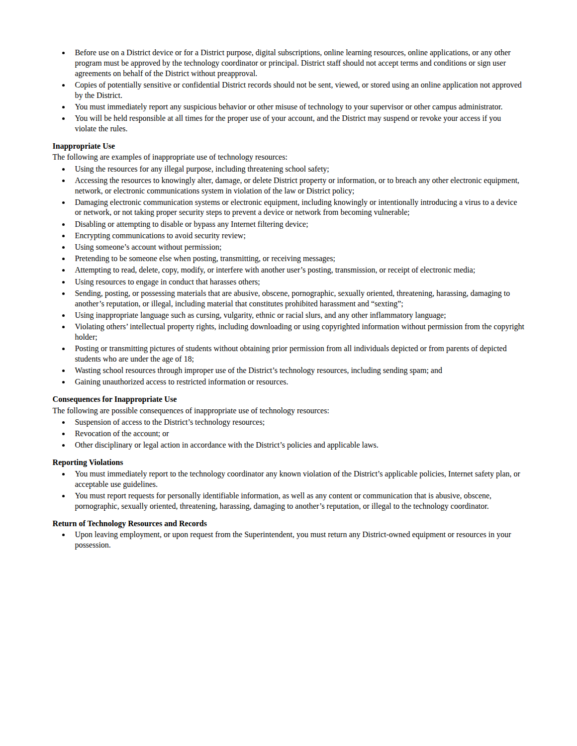Before use on a District device or for a District purpose, digital subscriptions, online learning resources, online applications, or any other program must be approved by the technology coordinator or principal. District staff should not accept terms and conditions or sign user agreements on behalf of the District without preapproval.
Copies of potentially sensitive or confidential District records should not be sent, viewed, or stored using an online application not approved by the District.
You must immediately report any suspicious behavior or other misuse of technology to your supervisor or other campus administrator.
You will be held responsible at all times for the proper use of your account, and the District may suspend or revoke your access if you violate the rules.
Inappropriate Use
The following are examples of inappropriate use of technology resources:
Using the resources for any illegal purpose, including threatening school safety;
Accessing the resources to knowingly alter, damage, or delete District property or information, or to breach any other electronic equipment, network, or electronic communications system in violation of the law or District policy;
Damaging electronic communication systems or electronic equipment, including knowingly or intentionally introducing a virus to a device or network, or not taking proper security steps to prevent a device or network from becoming vulnerable;
Disabling or attempting to disable or bypass any Internet filtering device;
Encrypting communications to avoid security review;
Using someone’s account without permission;
Pretending to be someone else when posting, transmitting, or receiving messages;
Attempting to read, delete, copy, modify, or interfere with another user’s posting, transmission, or receipt of electronic media;
Using resources to engage in conduct that harasses others;
Sending, posting, or possessing materials that are abusive, obscene, pornographic, sexually oriented, threatening, harassing, damaging to another’s reputation, or illegal, including material that constitutes prohibited harassment and “sexting”;
Using inappropriate language such as cursing, vulgarity, ethnic or racial slurs, and any other inflammatory language;
Violating others’ intellectual property rights, including downloading or using copyrighted information without permission from the copyright holder;
Posting or transmitting pictures of students without obtaining prior permission from all individuals depicted or from parents of depicted students who are under the age of 18;
Wasting school resources through improper use of the District’s technology resources, including sending spam; and
Gaining unauthorized access to restricted information or resources.
Consequences for Inappropriate Use
The following are possible consequences of inappropriate use of technology resources:
Suspension of access to the District’s technology resources;
Revocation of the account; or
Other disciplinary or legal action in accordance with the District’s policies and applicable laws.
Reporting Violations
You must immediately report to the technology coordinator any known violation of the District’s applicable policies, Internet safety plan, or acceptable use guidelines.
You must report requests for personally identifiable information, as well as any content or communication that is abusive, obscene, pornographic, sexually oriented, threatening, harassing, damaging to another’s reputation, or illegal to the technology coordinator.
Return of Technology Resources and Records
Upon leaving employment, or upon request from the Superintendent, you must return any District-owned equipment or resources in your possession.